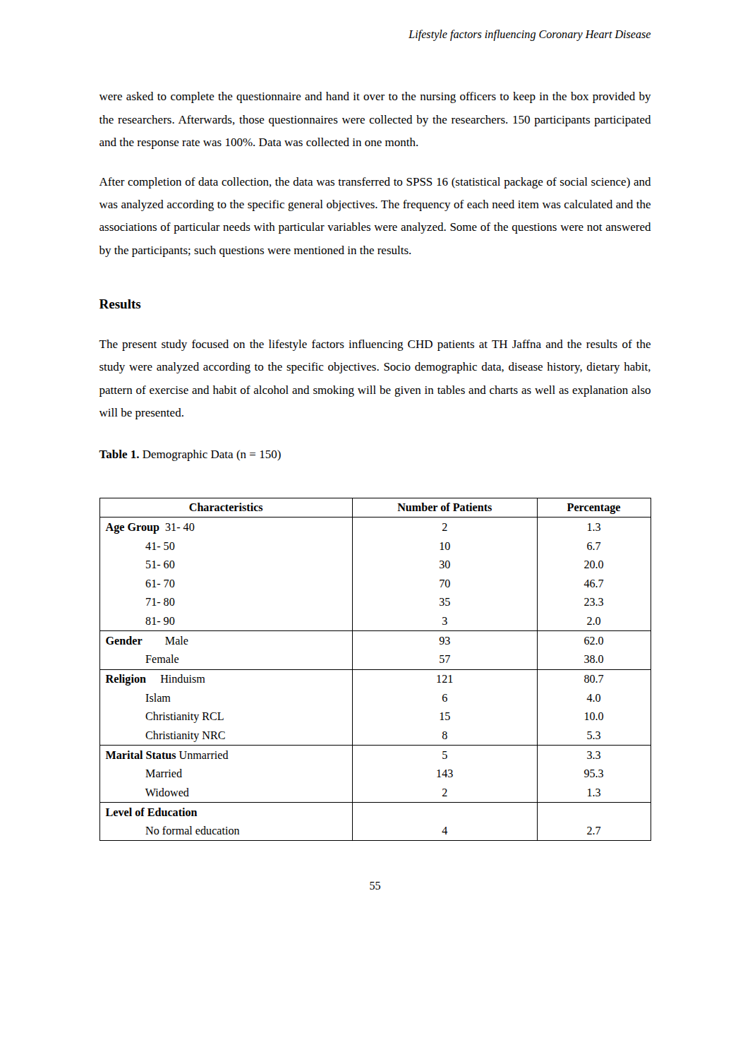Lifestyle factors influencing Coronary Heart Disease
were asked to complete the questionnaire and hand it over to the nursing officers to keep in the box provided by the researchers. Afterwards, those questionnaires were collected by the researchers. 150 participants participated and the response rate was 100%. Data was collected in one month.
After completion of data collection, the data was transferred to SPSS 16 (statistical package of social science) and was analyzed according to the specific general objectives. The frequency of each need item was calculated and the associations of particular needs with particular variables were analyzed. Some of the questions were not answered by the participants; such questions were mentioned in the results.
Results
The present study focused on the lifestyle factors influencing CHD patients at TH Jaffna and the results of the study were analyzed according to the specific objectives. Socio demographic data, disease history, dietary habit, pattern of exercise and habit of alcohol and smoking will be given in tables and charts as well as explanation also will be presented.
Table 1. Demographic Data (n = 150)
| Characteristics | Number of Patients | Percentage |
| --- | --- | --- |
| Age Group 31- 40 | 2 | 1.3 |
| 41- 50 | 10 | 6.7 |
| 51- 60 | 30 | 20.0 |
| 61- 70 | 70 | 46.7 |
| 71- 80 | 35 | 23.3 |
| 81- 90 | 3 | 2.0 |
| Gender Male | 93 | 62.0 |
| Female | 57 | 38.0 |
| Religion Hinduism | 121 | 80.7 |
| Islam | 6 | 4.0 |
| Christianity RCL | 15 | 10.0 |
| Christianity NRC | 8 | 5.3 |
| Marital Status Unmarried | 5 | 3.3 |
| Married | 143 | 95.3 |
| Widowed | 2 | 1.3 |
| Level of Education | | |
| No formal education | 4 | 2.7 |
55